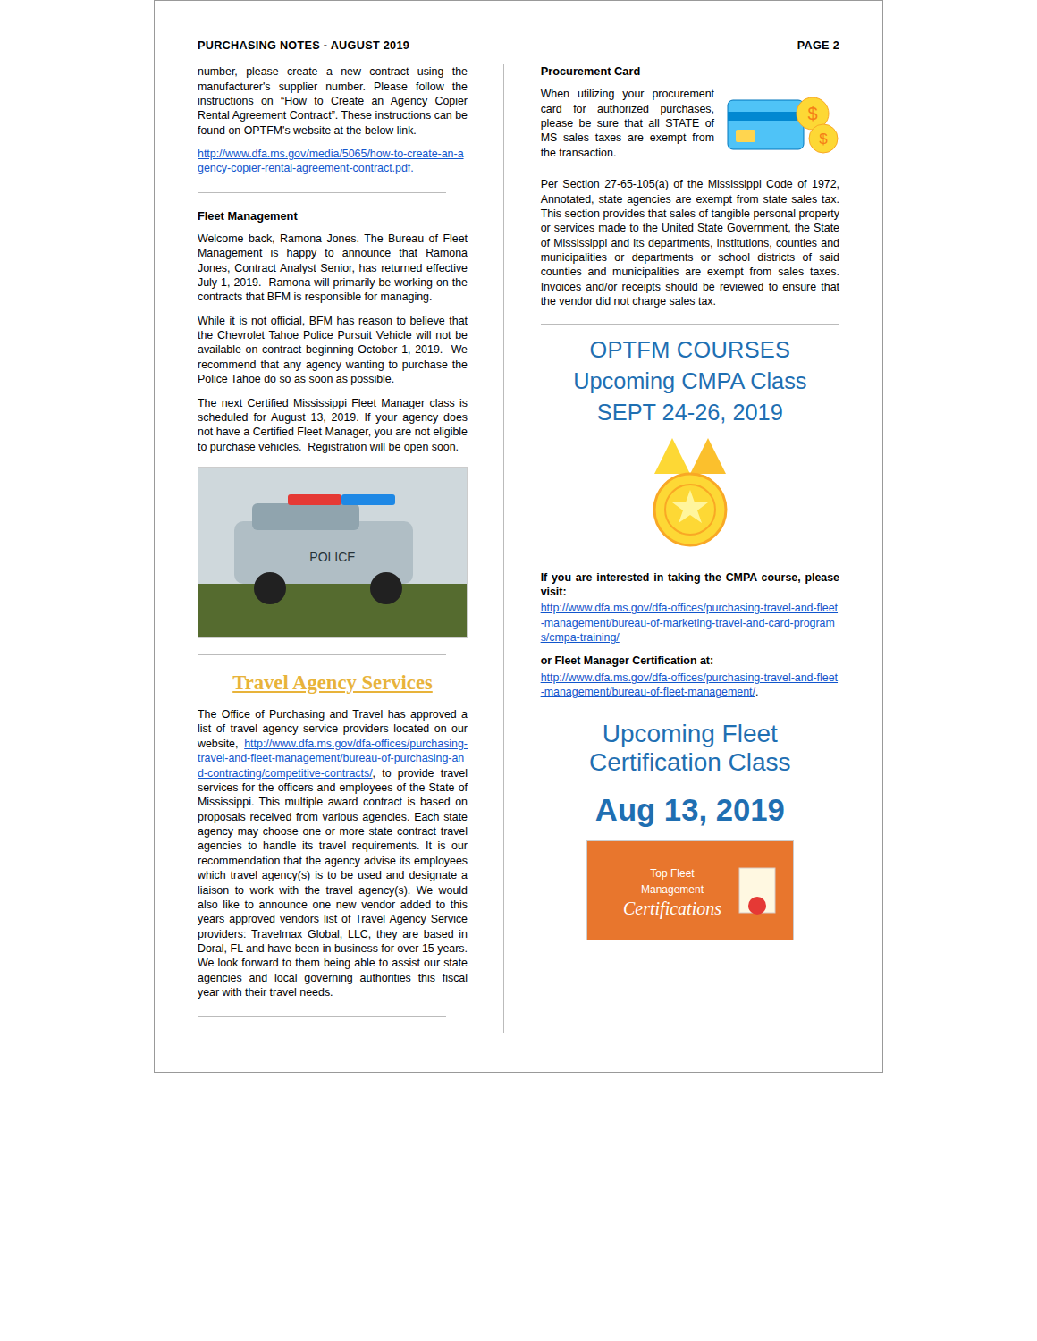PURCHASING NOTES - AUGUST 2019 PAGE 2
number, please create a new contract using the manufacturer's supplier number. Please follow the instructions on “How to Create an Agency Copier Rental Agreement Contract”. These instructions can be found on OPTFM's website at the below link.
http://www.dfa.ms.gov/media/5065/how-to-create-an-agency-copier-rental-agreement-contract.pdf.
Fleet Management
Welcome back, Ramona Jones. The Bureau of Fleet Management is happy to announce that Ramona Jones, Contract Analyst Senior, has returned effective July 1, 2019. Ramona will primarily be working on the contracts that BFM is responsible for managing.
While it is not official, BFM has reason to believe that the Chevrolet Tahoe Police Pursuit Vehicle will not be available on contract beginning October 1, 2019. We recommend that any agency wanting to purchase the Police Tahoe do so as soon as possible.
The next Certified Mississippi Fleet Manager class is scheduled for August 13, 2019. If your agency does not have a Certified Fleet Manager, you are not eligible to purchase vehicles. Registration will be open soon.
Travel Agency Services
The Office of Purchasing and Travel has approved a list of travel agency service providers located on our website, http://www.dfa.ms.gov/dfa-offices/purchasing-travel-and-fleet-management/bureau-of-purchasing-and-contracting/competitive-contracts/, to provide travel services for the officers and employees of the State of Mississippi. This multiple award contract is based on proposals received from various agencies. Each state agency may choose one or more state contract travel agencies to handle its travel requirements. It is our recommendation that the agency advise its employees which travel agency(s) is to be used and designate a liaison to work with the travel agency(s). We would also like to announce one new vendor added to this years approved vendors list of Travel Agency Service providers: Travelmax Global, LLC, they are based in Doral, FL and have been in business for over 15 years. We look forward to them being able to assist our state agencies and local governing authorities this fiscal year with their travel needs.
Procurement Card
When utilizing your procurement card for authorized purchases, please be sure that all STATE of MS sales taxes are exempt from the transaction.
Per Section 27-65-105(a) of the Mississippi Code of 1972, Annotated, state agencies are exempt from state sales tax. This section provides that sales of tangible personal property or services made to the United State Government, the State of Mississippi and its departments, institutions, counties and municipalities or departments or school districts of said counties and municipalities are exempt from sales taxes. Invoices and/or receipts should be reviewed to ensure that the vendor did not charge sales tax.
OPTFM COURSES
Upcoming CMPA Class
SEPT 24-26, 2019
If you are interested in taking the CMPA course, please visit:
http://www.dfa.ms.gov/dfa-offices/purchasing-travel-and-fleet-management/bureau-of-marketing-travel-and-card-programs/cmpa-training/
or Fleet Manager Certification at:
http://www.dfa.ms.gov/dfa-offices/purchasing-travel-and-fleet-management/bureau-of-fleet-management/.
Upcoming Fleet
Certification Class
Aug 13, 2019